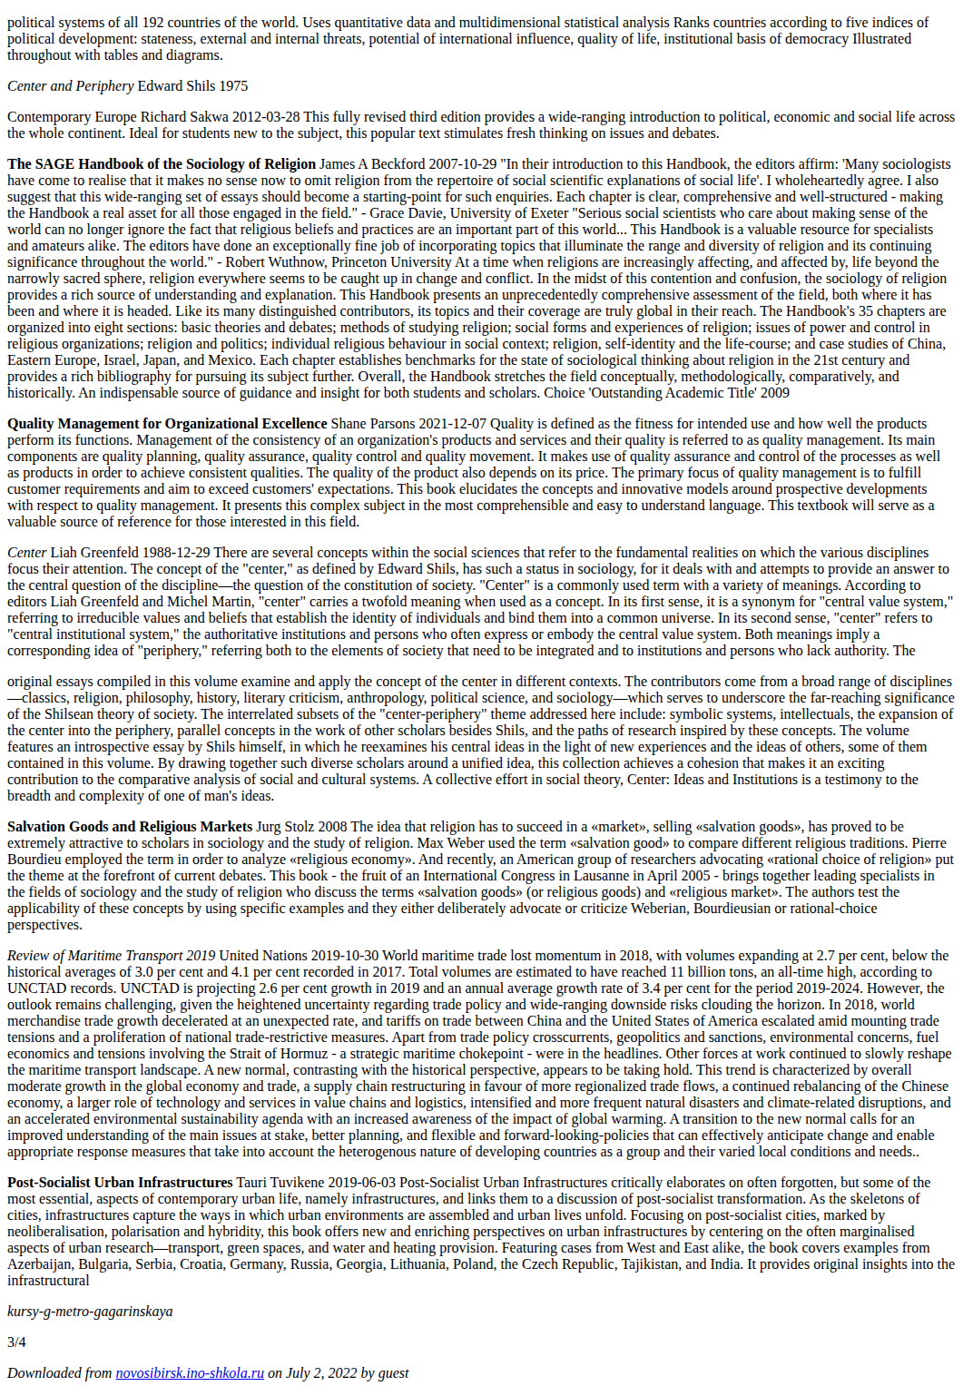political systems of all 192 countries of the world. Uses quantitative data and multidimensional statistical analysis Ranks countries according to five indices of political development: stateness, external and internal threats, potential of international influence, quality of life, institutional basis of democracy Illustrated throughout with tables and diagrams.
Center and Periphery Edward Shils 1975
Contemporary Europe Richard Sakwa 2012-03-28 This fully revised third edition provides a wide-ranging introduction to political, economic and social life across the whole continent. Ideal for students new to the subject, this popular text stimulates fresh thinking on issues and debates.
The SAGE Handbook of the Sociology of Religion James A Beckford 2007-10-29 "In their introduction to this Handbook, the editors affirm: 'Many sociologists have come to realise that it makes no sense now to omit religion from the repertoire of social scientific explanations of social life'. I wholeheartedly agree. I also suggest that this wide-ranging set of essays should become a starting-point for such enquiries. Each chapter is clear, comprehensive and well-structured - making the Handbook a real asset for all those engaged in the field." - Grace Davie, University of Exeter "Serious social scientists who care about making sense of the world can no longer ignore the fact that religious beliefs and practices are an important part of this world... This Handbook is a valuable resource for specialists and amateurs alike. The editors have done an exceptionally fine job of incorporating topics that illuminate the range and diversity of religion and its continuing significance throughout the world." - Robert Wuthnow, Princeton University At a time when religions are increasingly affecting, and affected by, life beyond the narrowly sacred sphere, religion everywhere seems to be caught up in change and conflict. In the midst of this contention and confusion, the sociology of religion provides a rich source of understanding and explanation. This Handbook presents an unprecedentedly comprehensive assessment of the field, both where it has been and where it is headed. Like its many distinguished contributors, its topics and their coverage are truly global in their reach. The Handbook's 35 chapters are organized into eight sections: basic theories and debates; methods of studying religion; social forms and experiences of religion; issues of power and control in religious organizations; religion and politics; individual religious behaviour in social context; religion, self-identity and the life-course; and case studies of China, Eastern Europe, Israel, Japan, and Mexico. Each chapter establishes benchmarks for the state of sociological thinking about religion in the 21st century and provides a rich bibliography for pursuing its subject further. Overall, the Handbook stretches the field conceptually, methodologically, comparatively, and historically. An indispensable source of guidance and insight for both students and scholars. Choice 'Outstanding Academic Title' 2009
Quality Management for Organizational Excellence Shane Parsons 2021-12-07 Quality is defined as the fitness for intended use and how well the products perform its functions. Management of the consistency of an organization's products and services and their quality is referred to as quality management. Its main components are quality planning, quality assurance, quality control and quality movement. It makes use of quality assurance and control of the processes as well as products in order to achieve consistent qualities. The quality of the product also depends on its price. The primary focus of quality management is to fulfill customer requirements and aim to exceed customers' expectations. This book elucidates the concepts and innovative models around prospective developments with respect to quality management. It presents this complex subject in the most comprehensible and easy to understand language. This textbook will serve as a valuable source of reference for those interested in this field.
Center Liah Greenfeld 1988-12-29 There are several concepts within the social sciences that refer to the fundamental realities on which the various disciplines focus their attention. The concept of the "center," as defined by Edward Shils, has such a status in sociology, for it deals with and attempts to provide an answer to the central question of the discipline—the question of the constitution of society. "Center" is a commonly used term with a variety of meanings. According to editors Liah Greenfeld and Michel Martin, "center" carries a twofold meaning when used as a concept. In its first sense, it is a synonym for "central value system," referring to irreducible values and beliefs that establish the identity of individuals and bind them into a common universe. In its second sense, "center" refers to "central institutional system," the authoritative institutions and persons who often express or embody the central value system. Both meanings imply a corresponding idea of "periphery," referring both to the elements of society that need to be integrated and to institutions and persons who lack authority. The
original essays compiled in this volume examine and apply the concept of the center in different contexts. The contributors come from a broad range of disciplines—classics, religion, philosophy, history, literary criticism, anthropology, political science, and sociology—which serves to underscore the far-reaching significance of the Shilsean theory of society. The interrelated subsets of the "center-periphery" theme addressed here include: symbolic systems, intellectuals, the expansion of the center into the periphery, parallel concepts in the work of other scholars besides Shils, and the paths of research inspired by these concepts. The volume features an introspective essay by Shils himself, in which he reexamines his central ideas in the light of new experiences and the ideas of others, some of them contained in this volume. By drawing together such diverse scholars around a unified idea, this collection achieves a cohesion that makes it an exciting contribution to the comparative analysis of social and cultural systems. A collective effort in social theory, Center: Ideas and Institutions is a testimony to the breadth and complexity of one of man's ideas.
Salvation Goods and Religious Markets Jurg Stolz 2008 The idea that religion has to succeed in a «market», selling «salvation goods», has proved to be extremely attractive to scholars in sociology and the study of religion. Max Weber used the term «salvation good» to compare different religious traditions. Pierre Bourdieu employed the term in order to analyze «religious economy». And recently, an American group of researchers advocating «rational choice of religion» put the theme at the forefront of current debates. This book - the fruit of an International Congress in Lausanne in April 2005 - brings together leading specialists in the fields of sociology and the study of religion who discuss the terms «salvation goods» (or religious goods) and «religious market». The authors test the applicability of these concepts by using specific examples and they either deliberately advocate or criticize Weberian, Bourdieusian or rational-choice perspectives.
Review of Maritime Transport 2019 United Nations 2019-10-30 World maritime trade lost momentum in 2018, with volumes expanding at 2.7 per cent, below the historical averages of 3.0 per cent and 4.1 per cent recorded in 2017. Total volumes are estimated to have reached 11 billion tons, an all-time high, according to UNCTAD records. UNCTAD is projecting 2.6 per cent growth in 2019 and an annual average growth rate of 3.4 per cent for the period 2019-2024. However, the outlook remains challenging, given the heightened uncertainty regarding trade policy and wide-ranging downside risks clouding the horizon. In 2018, world merchandise trade growth decelerated at an unexpected rate, and tariffs on trade between China and the United States of America escalated amid mounting trade tensions and a proliferation of national trade-restrictive measures. Apart from trade policy crosscurrents, geopolitics and sanctions, environmental concerns, fuel economics and tensions involving the Strait of Hormuz - a strategic maritime chokepoint - were in the headlines. Other forces at work continued to slowly reshape the maritime transport landscape. A new normal, contrasting with the historical perspective, appears to be taking hold. This trend is characterized by overall moderate growth in the global economy and trade, a supply chain restructuring in favour of more regionalized trade flows, a continued rebalancing of the Chinese economy, a larger role of technology and services in value chains and logistics, intensified and more frequent natural disasters and climate-related disruptions, and an accelerated environmental sustainability agenda with an increased awareness of the impact of global warming. A transition to the new normal calls for an improved understanding of the main issues at stake, better planning, and flexible and forward-looking-policies that can effectively anticipate change and enable appropriate response measures that take into account the heterogenous nature of developing countries as a group and their varied local conditions and needs..
Post-Socialist Urban Infrastructures Tauri Tuvikene 2019-06-03 Post-Socialist Urban Infrastructures critically elaborates on often forgotten, but some of the most essential, aspects of contemporary urban life, namely infrastructures, and links them to a discussion of post-socialist transformation. As the skeletons of cities, infrastructures capture the ways in which urban environments are assembled and urban lives unfold. Focusing on post-socialist cities, marked by neoliberalisation, polarisation and hybridity, this book offers new and enriching perspectives on urban infrastructures by centering on the often marginalised aspects of urban research—transport, green spaces, and water and heating provision. Featuring cases from West and East alike, the book covers examples from Azerbaijan, Bulgaria, Serbia, Croatia, Germany, Russia, Georgia, Lithuania, Poland, the Czech Republic, Tajikistan, and India. It provides original insights into the infrastructural
kursy-g-metro-gagarinskaya
3/4
Downloaded from novosibirsk.ino-shkola.ru on July 2, 2022 by guest